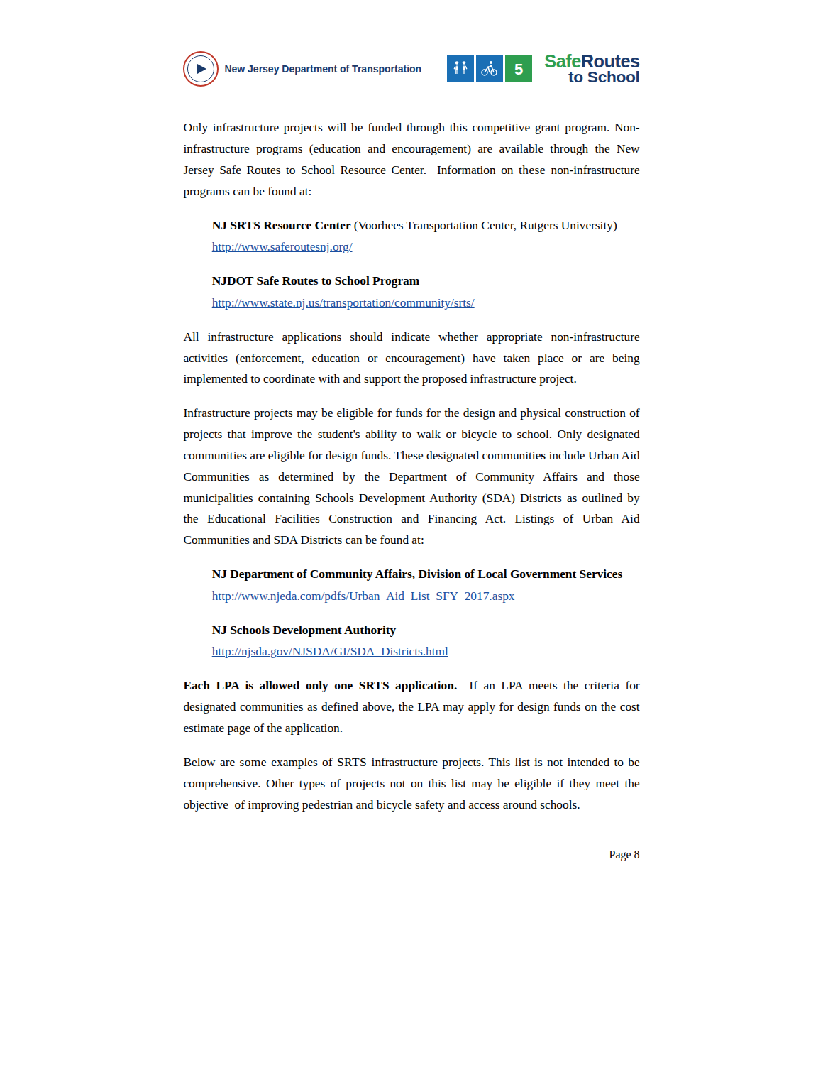New Jersey Department of Transportation
5
SafeRoutes
to School
Only infrastructure projects will be funded through this competitive grant program. Non-infrastructure programs (education and encouragement) are available through the New Jersey Safe Routes to School Resource Center. Information on these non-infrastructure programs can be found at:
NJ SRTS Resource Center (Voorhees Transportation Center, Rutgers University) http://www.saferoutesnj.org/
NJDOT Safe Routes to School Program http://www.state.nj.us/transportation/community/srts/
All infrastructure applications should indicate whether appropriate non-infrastructure activities (enforcement, education or encouragement) have taken place or are being implemented to coordinate with and support the proposed infrastructure project.
Infrastructure projects may be eligible for funds for the design and physical construction of projects that improve the student's ability to walk or bicycle to school. Only designated communities are eligible for design funds. These designated communities include Urban Aid Communities as determined by the Department of Community Affairs and those municipalities containing Schools Development Authority (SDA) Districts as outlined by the Educational Facilities Construction and Financing Act. Listings of Urban Aid Communities and SDA Districts can be found at:
NJ Department of Community Affairs, Division of Local Government Services http://www.njeda.com/pdfs/Urban_Aid_List_SFY_2017.aspx
NJ Schools Development Authority http://njsda.gov/NJSDA/GI/SDA_Districts.html
Each LPA is allowed only one SRTS application. If an LPA meets the criteria for designated communities as defined above, the LPA may apply for design funds on the cost estimate page of the application.
Below are some examples of SRTS infrastructure projects. This list is not intended to be comprehensive. Other types of projects not on this list may be eligible if they meet the objective of improving pedestrian and bicycle safety and access around schools.
Page 8